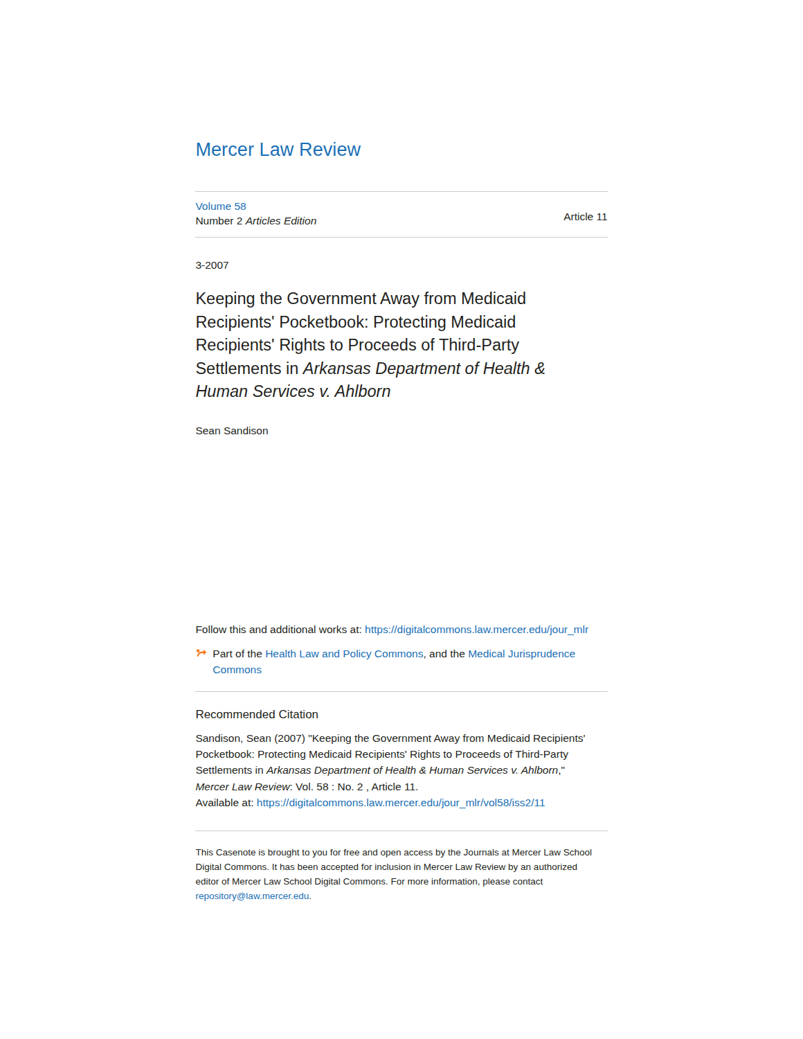Mercer Law Review
Volume 58
Number 2 Articles Edition
Article 11
3-2007
Keeping the Government Away from Medicaid Recipients' Pocketbook: Protecting Medicaid Recipients' Rights to Proceeds of Third-Party Settlements in Arkansas Department of Health & Human Services v. Ahlborn
Sean Sandison
Follow this and additional works at: https://digitalcommons.law.mercer.edu/jour_mlr
Part of the Health Law and Policy Commons, and the Medical Jurisprudence Commons
Recommended Citation
Sandison, Sean (2007) "Keeping the Government Away from Medicaid Recipients' Pocketbook: Protecting Medicaid Recipients' Rights to Proceeds of Third-Party Settlements in Arkansas Department of Health & Human Services v. Ahlborn," Mercer Law Review: Vol. 58 : No. 2 , Article 11.
Available at: https://digitalcommons.law.mercer.edu/jour_mlr/vol58/iss2/11
This Casenote is brought to you for free and open access by the Journals at Mercer Law School Digital Commons. It has been accepted for inclusion in Mercer Law Review by an authorized editor of Mercer Law School Digital Commons. For more information, please contact repository@law.mercer.edu.